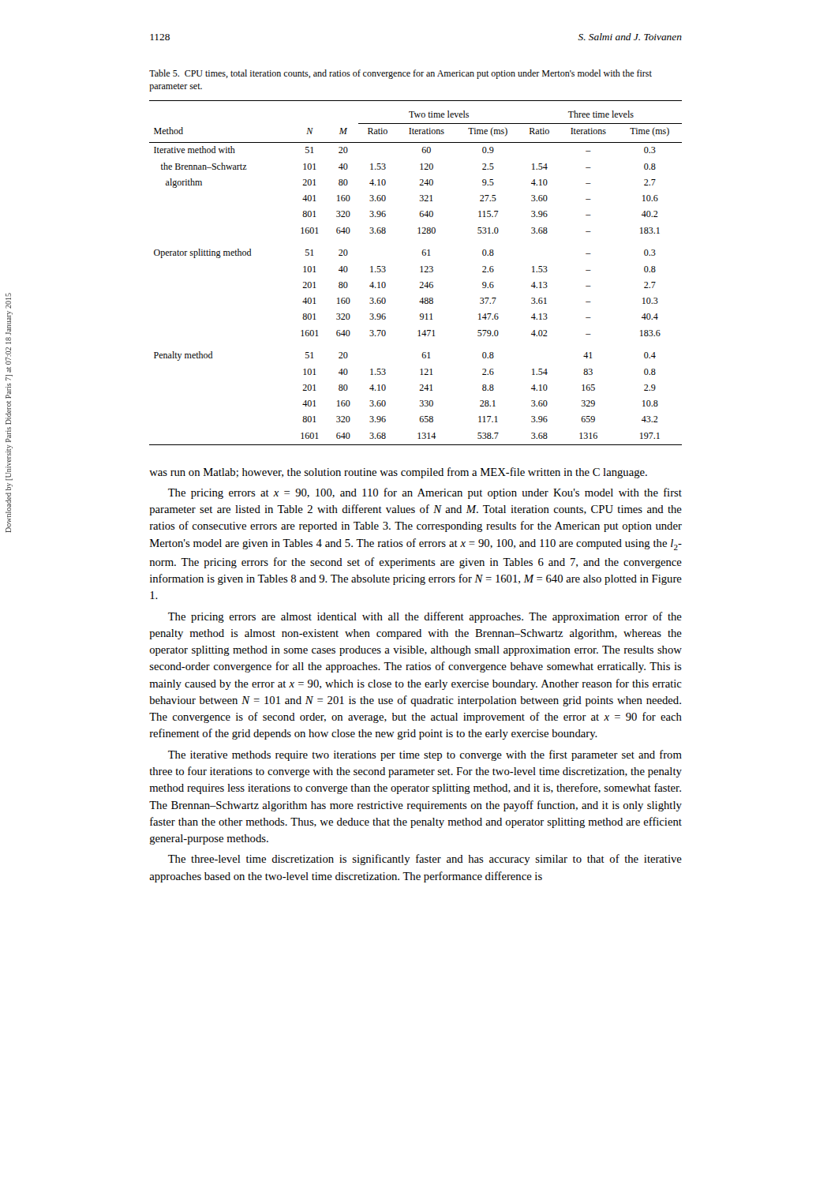Downloaded by [University Paris Diderot Paris 7] at 07:02 18 January 2015
1128 S. Salmi and J. Toivanen
Table 5. CPU times, total iteration counts, and ratios of convergence for an American put option under Merton's model with the first parameter set.
| | | | Two time levels | Three time levels |
| --- | --- | --- | --- | --- |
| Method | N | M | Ratio | Iterations | Time (ms) | Ratio | Iterations | Time (ms) |
| Iterative method with | 51 | 20 | | 60 | 0.9 | | – | 0.3 |
| the Brennan–Schwartz | 101 | 40 | 1.53 | 120 | 2.5 | 1.54 | – | 0.8 |
| algorithm | 201 | 80 | 4.10 | 240 | 9.5 | 4.10 | – | 2.7 |
| | 401 | 160 | 3.60 | 321 | 27.5 | 3.60 | – | 10.6 |
| | 801 | 320 | 3.96 | 640 | 115.7 | 3.96 | – | 40.2 |
| | 1601 | 640 | 3.68 | 1280 | 531.0 | 3.68 | – | 183.1 |
| Operator splitting method | 51 | 20 | | 61 | 0.8 | | – | 0.3 |
| | 101 | 40 | 1.53 | 123 | 2.6 | 1.53 | – | 0.8 |
| | 201 | 80 | 4.10 | 246 | 9.6 | 4.13 | – | 2.7 |
| | 401 | 160 | 3.60 | 488 | 37.7 | 3.61 | – | 10.3 |
| | 801 | 320 | 3.96 | 911 | 147.6 | 4.13 | – | 40.4 |
| | 1601 | 640 | 3.70 | 1471 | 579.0 | 4.02 | – | 183.6 |
| Penalty method | 51 | 20 | | 61 | 0.8 | | 41 | 0.4 |
| | 101 | 40 | 1.53 | 121 | 2.6 | 1.54 | 83 | 0.8 |
| | 201 | 80 | 4.10 | 241 | 8.8 | 4.10 | 165 | 2.9 |
| | 401 | 160 | 3.60 | 330 | 28.1 | 3.60 | 329 | 10.8 |
| | 801 | 320 | 3.96 | 658 | 117.1 | 3.96 | 659 | 43.2 |
| | 1601 | 640 | 3.68 | 1314 | 538.7 | 3.68 | 1316 | 197.1 |
was run on Matlab; however, the solution routine was compiled from a MEX-file written in the C language.
The pricing errors at x = 90, 100, and 110 for an American put option under Kou's model with the first parameter set are listed in Table 2 with different values of N and M. Total iteration counts, CPU times and the ratios of consecutive errors are reported in Table 3. The corresponding results for the American put option under Merton's model are given in Tables 4 and 5. The ratios of errors at x = 90, 100, and 110 are computed using the l2-norm. The pricing errors for the second set of experiments are given in Tables 6 and 7, and the convergence information is given in Tables 8 and 9. The absolute pricing errors for N = 1601, M = 640 are also plotted in Figure 1.
The pricing errors are almost identical with all the different approaches. The approximation error of the penalty method is almost non-existent when compared with the Brennan–Schwartz algorithm, whereas the operator splitting method in some cases produces a visible, although small approximation error. The results show second-order convergence for all the approaches. The ratios of convergence behave somewhat erratically. This is mainly caused by the error at x = 90, which is close to the early exercise boundary. Another reason for this erratic behaviour between N = 101 and N = 201 is the use of quadratic interpolation between grid points when needed. The convergence is of second order, on average, but the actual improvement of the error at x = 90 for each refinement of the grid depends on how close the new grid point is to the early exercise boundary.
The iterative methods require two iterations per time step to converge with the first parameter set and from three to four iterations to converge with the second parameter set. For the two-level time discretization, the penalty method requires less iterations to converge than the operator splitting method, and it is, therefore, somewhat faster. The Brennan–Schwartz algorithm has more restrictive requirements on the payoff function, and it is only slightly faster than the other methods. Thus, we deduce that the penalty method and operator splitting method are efficient general-purpose methods.
The three-level time discretization is significantly faster and has accuracy similar to that of the iterative approaches based on the two-level time discretization. The performance difference is